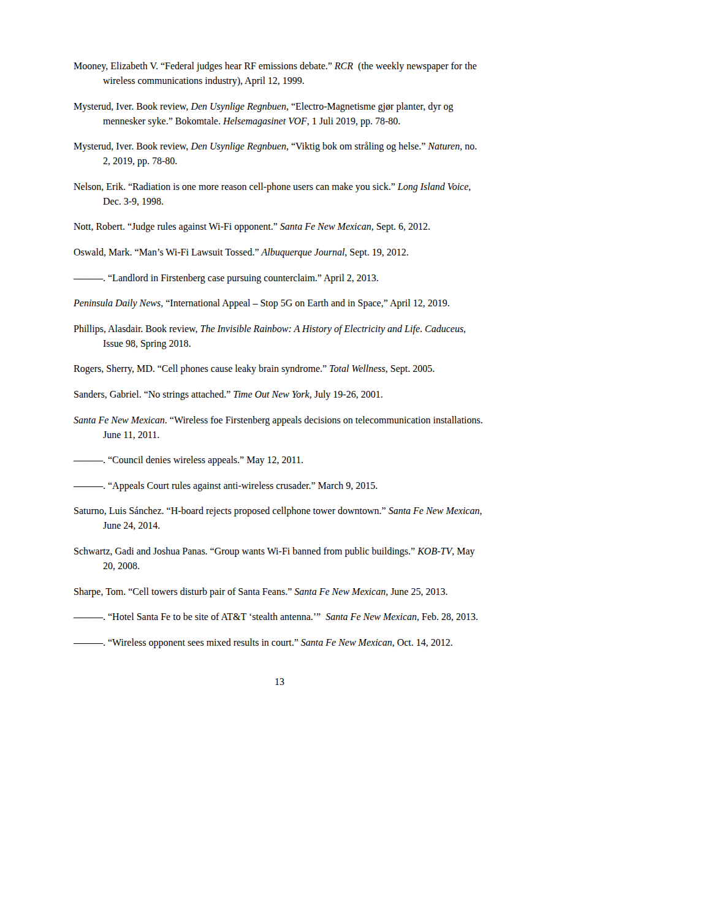Mooney, Elizabeth V. “Federal judges hear RF emissions debate.” RCR (the weekly newspaper for the wireless communications industry), April 12, 1999.
Mysterud, Iver. Book review, Den Usynlige Regnbuen, “Electro-Magnetisme gjør planter, dyr og mennesker syke.” Bokomtale. Helsemagasinet VOF, 1 Juli 2019, pp. 78-80.
Mysterud, Iver. Book review, Den Usynlige Regnbuen, “Viktig bok om stråling og helse.” Naturen, no. 2, 2019, pp. 78-80.
Nelson, Erik. “Radiation is one more reason cell-phone users can make you sick.” Long Island Voice, Dec. 3-9, 1998.
Nott, Robert. “Judge rules against Wi-Fi opponent.” Santa Fe New Mexican, Sept. 6, 2012.
Oswald, Mark. “Man’s Wi-Fi Lawsuit Tossed.” Albuquerque Journal, Sept. 19, 2012.
———. “Landlord in Firstenberg case pursuing counterclaim.” April 2, 2013.
Peninsula Daily News, “International Appeal – Stop 5G on Earth and in Space,” April 12, 2019.
Phillips, Alasdair. Book review, The Invisible Rainbow: A History of Electricity and Life. Caduceus, Issue 98, Spring 2018.
Rogers, Sherry, MD. “Cell phones cause leaky brain syndrome.” Total Wellness, Sept. 2005.
Sanders, Gabriel. “No strings attached.” Time Out New York, July 19-26, 2001.
Santa Fe New Mexican. “Wireless foe Firstenberg appeals decisions on telecommunication installations. June 11, 2011.
———. “Council denies wireless appeals.” May 12, 2011.
———. “Appeals Court rules against anti-wireless crusader.” March 9, 2015.
Saturno, Luis Sánchez. “H-board rejects proposed cellphone tower downtown.” Santa Fe New Mexican, June 24, 2014.
Schwartz, Gadi and Joshua Panas. “Group wants Wi-Fi banned from public buildings.” KOB-TV, May 20, 2008.
Sharpe, Tom. “Cell towers disturb pair of Santa Feans.” Santa Fe New Mexican, June 25, 2013.
———. “Hotel Santa Fe to be site of AT&T ‘stealth antenna.’” Santa Fe New Mexican, Feb. 28, 2013.
———. “Wireless opponent sees mixed results in court.” Santa Fe New Mexican, Oct. 14, 2012.
13